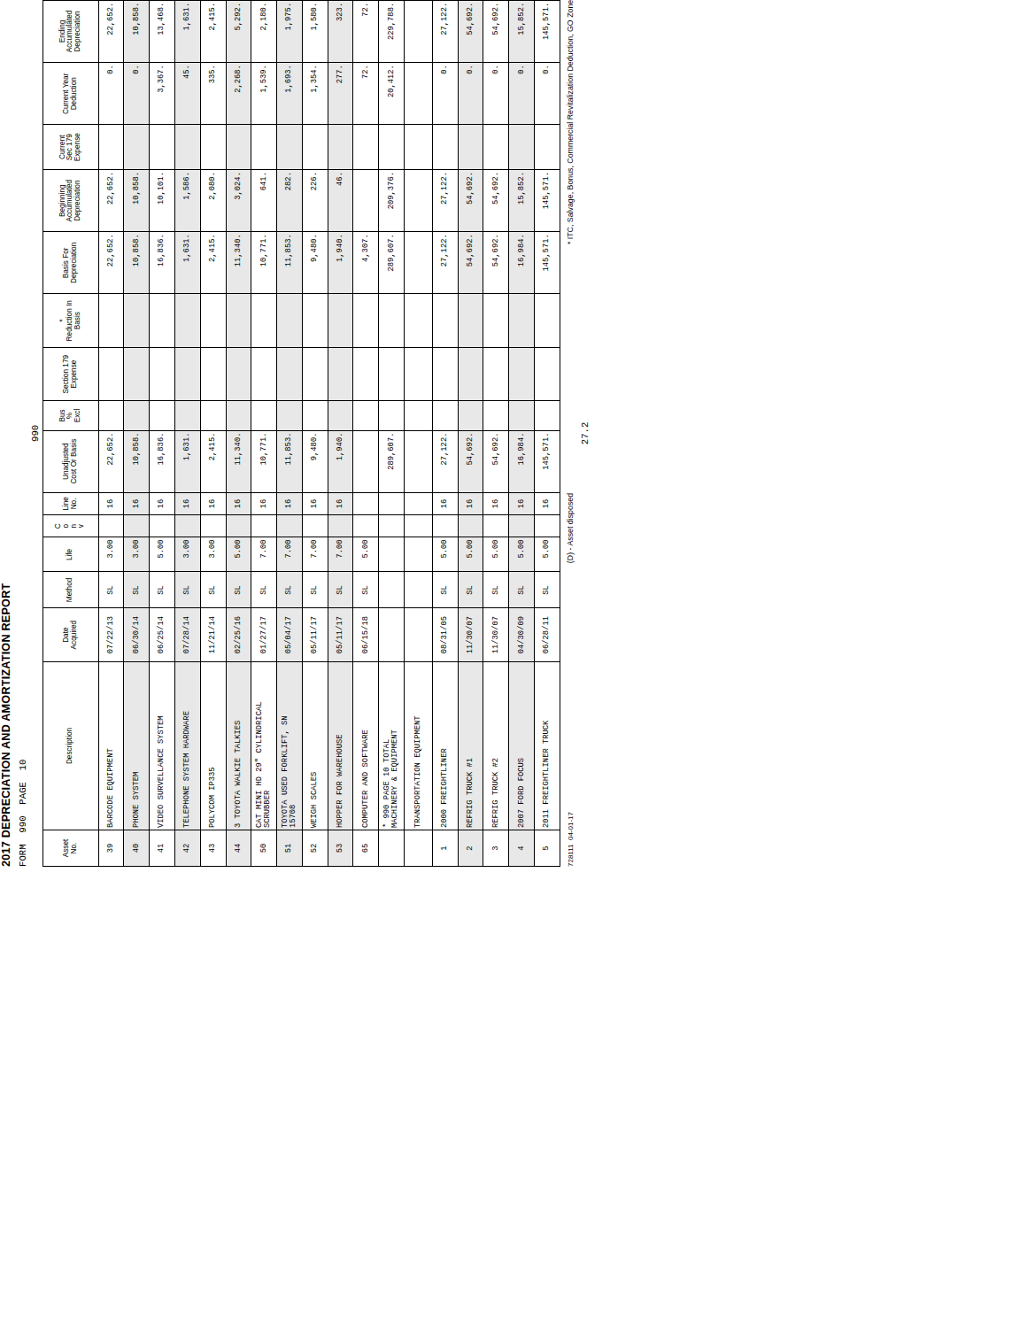2017 DEPRECIATION AND AMORTIZATION REPORT
FORM 990 PAGE 10
990
| Asset No. | Description | Date Acquired | Method | Life | C o n v | Line No. | Unadjusted Cost Or Basis | Bus % Excl | Section 179 Expense | * Reduction In Basis | Basis For Depreciation | Beginning Accumulated Depreciation | Current Sec 179 Expense | Current Year Deduction | Ending Accumulated Depreciation |
| --- | --- | --- | --- | --- | --- | --- | --- | --- | --- | --- | --- | --- | --- | --- | --- |
| 39 | BARCODE EQUIPMENT | 07/22/13 | SL | 3.00 | | 16 | 22,652. | | | | 22,652. | 22,652. | | 0. | 22,652. |
| 40 | PHONE SYSTEM | 06/30/14 | SL | 3.00 | | 16 | 10,858. | | | | 10,858. | 10,858. | | 0. | 10,858. |
| 41 | VIDEO SURVELLANCE SYSTEM | 06/25/14 | SL | 5.00 | | 16 | 16,836. | | | | 16,836. | 10,101. | | 3,367. | 13,468. |
| 42 | TELEPHONE SYSTEM HARDWARE | 07/28/14 | SL | 3.00 | | 16 | 1,631. | | | | 1,631. | 1,586. | | 45. | 1,631. |
| 43 | POLYCOM IP335 | 11/21/14 | SL | 3.00 | | 16 | 2,415. | | | | 2,415. | 2,080. | | 335. | 2,415. |
| 44 | 3 TOYOTA WALKIE TALKIES | 02/25/16 | SL | 5.00 | | 16 | 11,340. | | | | 11,340. | 3,024. | | 2,268. | 5,292. |
| 50 | CAT MINI HD 29" CYLINDRICAL SCRUBBER | 01/27/17 | SL | 7.00 | | 16 | 10,771. | | | | 10,771. | 641. | | 1,539. | 2,180. |
| 51 | TOYOTA USED FORKLIFT, SN 15708 | 05/04/17 | SL | 7.00 | | 16 | 11,853. | | | | 11,853. | 282. | | 1,693. | 1,975. |
| 52 | WEIGH SCALES | 05/11/17 | SL | 7.00 | | 16 | 9,480. | | | | 9,480. | 226. | | 1,354. | 1,580. |
| 53 | HOPPER FOR WAREHOUSE | 05/11/17 | SL | 7.00 | | 16 | 1,940. | | | | 1,940. | 46. | | 277. | 323. |
| 65 | COMPUTER AND SOFTWARE | 06/15/18 | SL | 5.00 | | | | | | | 4,307. | | | 72. | 72. |
| | * 990 PAGE 10 TOTAL MACHINERY & EQUIPMENT | | | | | | 289,607. | | | | 289,607. | 209,376. | | 20,412. | 229,788. |
| | TRANSPORTATION EQUIPMENT | | | | | | | | | | | | | | |
| 1 | 2000 FREIGHTLINER | 08/31/05 | SL | 5.00 | | 16 | 27,122. | | | | 27,122. | 27,122. | | 0. | 27,122. |
| 2 | REFRIG TRUCK #1 | 11/30/07 | SL | 5.00 | | 16 | 54,692. | | | | 54,692. | 54,692. | | 0. | 54,692. |
| 3 | REFRIG TRUCK #2 | 11/30/07 | SL | 5.00 | | 16 | 54,692. | | | | 54,692. | 54,692. | | 0. | 54,692. |
| 4 | 2007 FORD FOCUS | 04/30/09 | SL | 5.00 | | 16 | 16,984. | | | | 16,984. | 15,852. | | 0. | 15,852. |
| 5 | 2011 FREIGHTLINER TRUCK | 06/28/11 | SL | 5.00 | | 16 | 145,571. | | | | 145,571. | 145,571. | | 0. | 145,571. |
728111 04-01-17
(D) - Asset disposed
* ITC, Salvage, Bonus, Commercial Revitalization Deduction, GO Zone
27.2